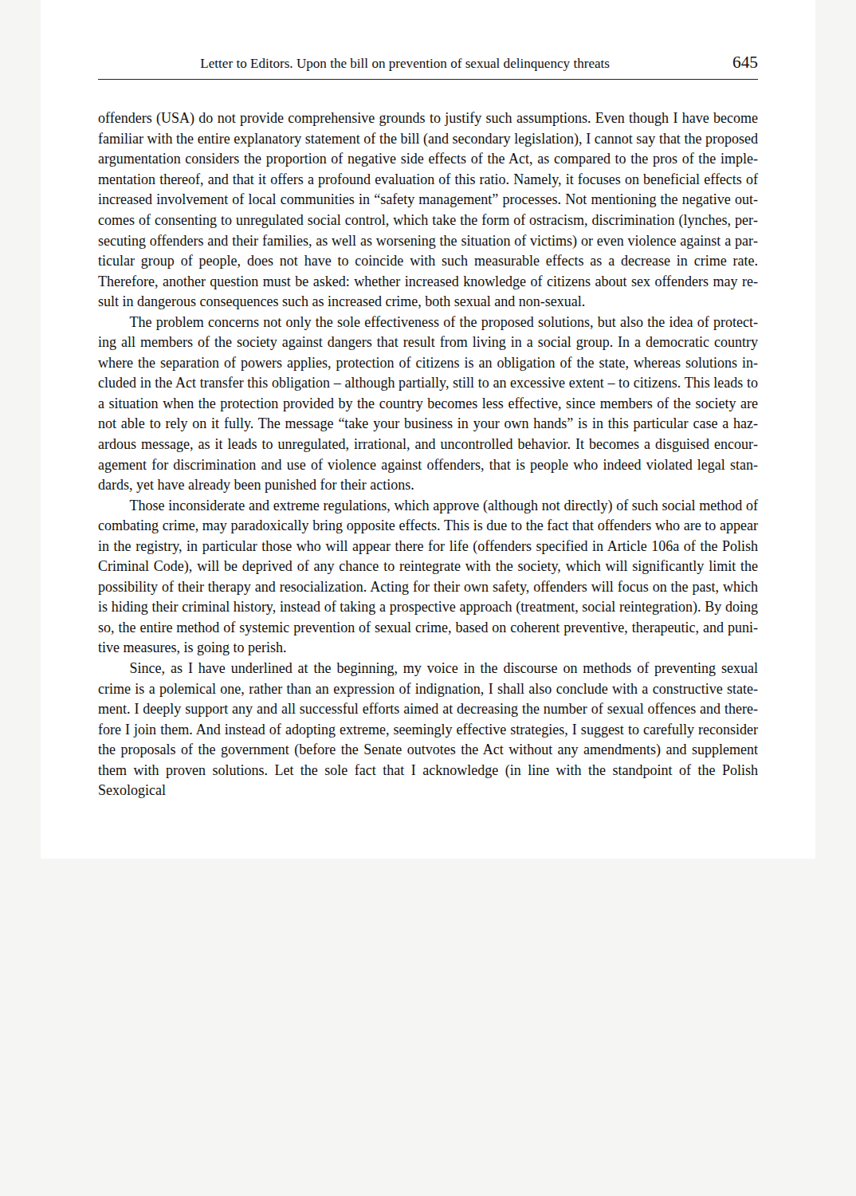Letter to Editors. Upon the bill on prevention of sexual delinquency threats 645
offenders (USA) do not provide comprehensive grounds to justify such assumptions. Even though I have become familiar with the entire explanatory statement of the bill (and secondary legislation), I cannot say that the proposed argumentation considers the proportion of negative side effects of the Act, as compared to the pros of the implementation thereof, and that it offers a profound evaluation of this ratio. Namely, it focuses on beneficial effects of increased involvement of local communities in “safety management” processes. Not mentioning the negative outcomes of consenting to unregulated social control, which take the form of ostracism, discrimination (lynches, persecuting offenders and their families, as well as worsening the situation of victims) or even violence against a particular group of people, does not have to coincide with such measurable effects as a decrease in crime rate. Therefore, another question must be asked: whether increased knowledge of citizens about sex offenders may result in dangerous consequences such as increased crime, both sexual and non-sexual.
The problem concerns not only the sole effectiveness of the proposed solutions, but also the idea of protecting all members of the society against dangers that result from living in a social group. In a democratic country where the separation of powers applies, protection of citizens is an obligation of the state, whereas solutions included in the Act transfer this obligation – although partially, still to an excessive extent – to citizens. This leads to a situation when the protection provided by the country becomes less effective, since members of the society are not able to rely on it fully. The message “take your business in your own hands” is in this particular case a hazardous message, as it leads to unregulated, irrational, and uncontrolled behavior. It becomes a disguised encouragement for discrimination and use of violence against offenders, that is people who indeed violated legal standards, yet have already been punished for their actions.
Those inconsiderate and extreme regulations, which approve (although not directly) of such social method of combating crime, may paradoxically bring opposite effects. This is due to the fact that offenders who are to appear in the registry, in particular those who will appear there for life (offenders specified in Article 106a of the Polish Criminal Code), will be deprived of any chance to reintegrate with the society, which will significantly limit the possibility of their therapy and resocialization. Acting for their own safety, offenders will focus on the past, which is hiding their criminal history, instead of taking a prospective approach (treatment, social reintegration). By doing so, the entire method of systemic prevention of sexual crime, based on coherent preventive, therapeutic, and punitive measures, is going to perish.
Since, as I have underlined at the beginning, my voice in the discourse on methods of preventing sexual crime is a polemical one, rather than an expression of indignation, I shall also conclude with a constructive statement. I deeply support any and all successful efforts aimed at decreasing the number of sexual offences and therefore I join them. And instead of adopting extreme, seemingly effective strategies, I suggest to carefully reconsider the proposals of the government (before the Senate outvotes the Act without any amendments) and supplement them with proven solutions. Let the sole fact that I acknowledge (in line with the standpoint of the Polish Sexological